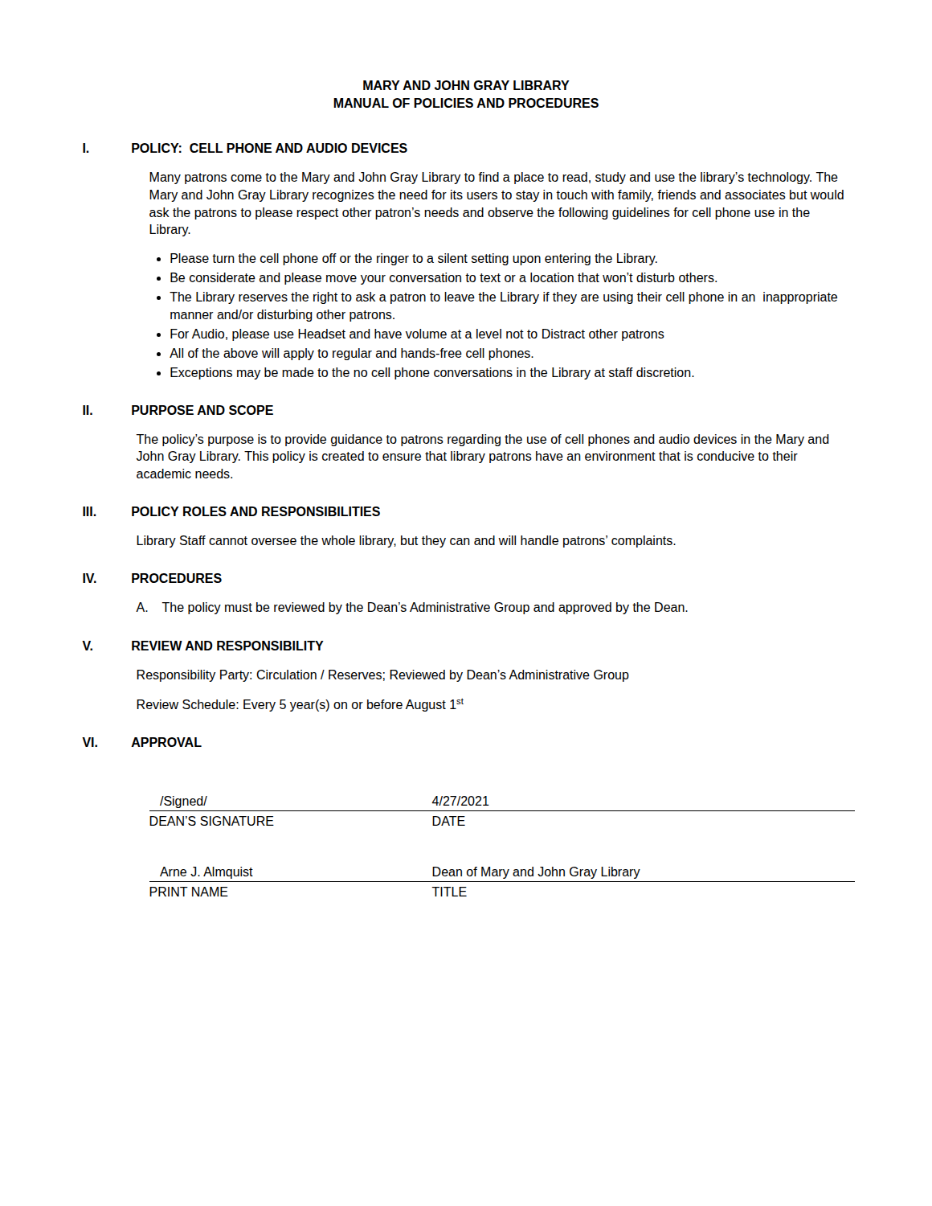MARY AND JOHN GRAY LIBRARY MANUAL OF POLICIES AND PROCEDURES
I. POLICY: CELL PHONE AND AUDIO DEVICES
Many patrons come to the Mary and John Gray Library to find a place to read, study and use the library’s technology. The Mary and John Gray Library recognizes the need for its users to stay in touch with family, friends and associates but would ask the patrons to please respect other patron’s needs and observe the following guidelines for cell phone use in the Library.
Please turn the cell phone off or the ringer to a silent setting upon entering the Library.
Be considerate and please move your conversation to text or a location that won’t disturb others.
The Library reserves the right to ask a patron to leave the Library if they are using their cell phone in an inappropriate manner and/or disturbing other patrons.
For Audio, please use Headset and have volume at a level not to Distract other patrons
All of the above will apply to regular and hands-free cell phones.
Exceptions may be made to the no cell phone conversations in the Library at staff discretion.
II. PURPOSE AND SCOPE
The policy’s purpose is to provide guidance to patrons regarding the use of cell phones and audio devices in the Mary and John Gray Library. This policy is created to ensure that library patrons have an environment that is conducive to their academic needs.
III. POLICY ROLES AND RESPONSIBILITIES
Library Staff cannot oversee the whole library, but they can and will handle patrons’ complaints.
IV. PROCEDURES
A. The policy must be reviewed by the Dean’s Administrative Group and approved by the Dean.
V. REVIEW AND RESPONSIBILITY
Responsibility Party: Circulation / Reserves; Reviewed by Dean’s Administrative Group
Review Schedule: Every 5 year(s) on or before August 1st
VI. APPROVAL
/Signed/
4/27/2021
DEAN’S SIGNATURE
DATE
Arne J. Almquist
Dean of Mary and John Gray Library
PRINT NAME
TITLE